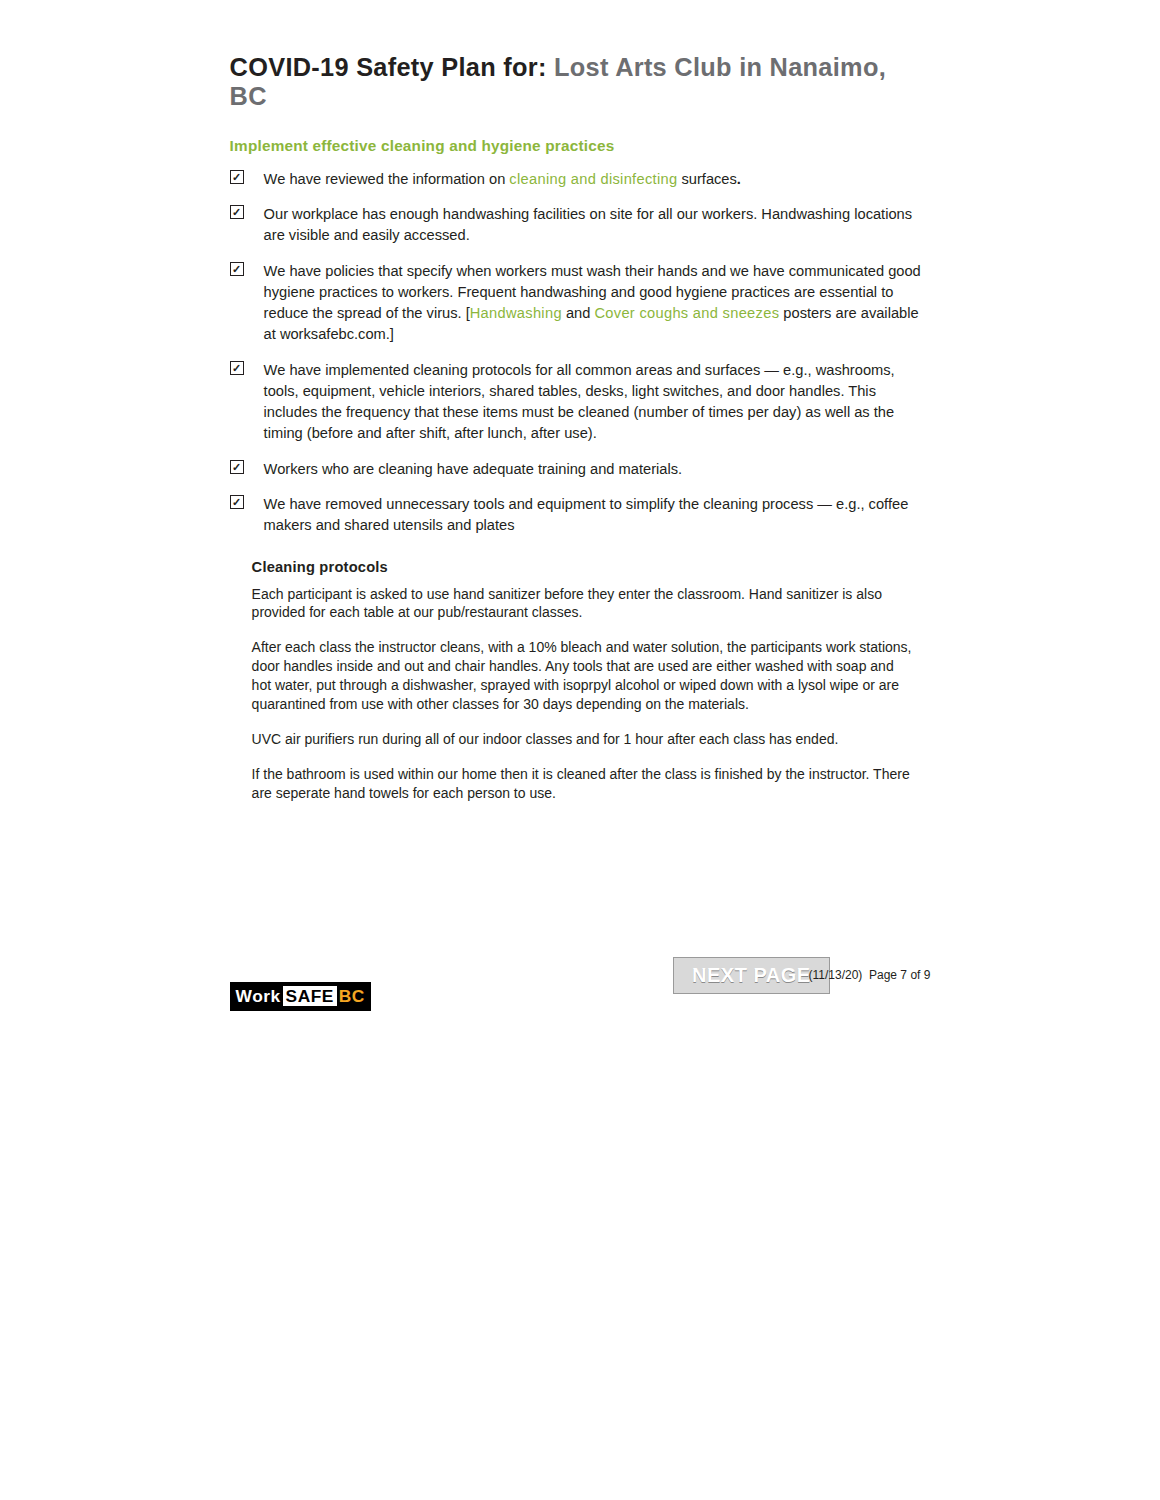COVID-19 Safety Plan for: Lost Arts Club in Nanaimo, BC
Implement effective cleaning and hygiene practices
✓We have reviewed the information on cleaning and disinfecting surfaces.
✓Our workplace has enough handwashing facilities on site for all our workers. Handwashing locations are visible and easily accessed.
✓We have policies that specify when workers must wash their hands and we have communicated good hygiene practices to workers. Frequent handwashing and good hygiene practices are essential to reduce the spread of the virus. [Handwashing and Cover coughs and sneezes posters are available at worksafebc.com.]
✓We have implemented cleaning protocols for all common areas and surfaces — e.g., washrooms, tools, equipment, vehicle interiors, shared tables, desks, light switches, and door handles. This includes the frequency that these items must be cleaned (number of times per day) as well as the timing (before and after shift, after lunch, after use).
✓Workers who are cleaning have adequate training and materials.
✓We have removed unnecessary tools and equipment to simplify the cleaning process — e.g., coffee makers and shared utensils and plates
Cleaning protocols
Each participant is asked to use hand sanitizer before they enter the classroom. Hand sanitizer is also provided for each table at our pub/restaurant classes.
After each class the instructor cleans, with a 10% bleach and water solution, the participants work stations, door handles inside and out and chair handles. Any tools that are used are either washed with soap and hot water, put through a dishwasher, sprayed with isoprpyl alcohol or wiped down with a lysol wipe or are quarantined from use with other classes for 30 days depending on the materials.
UVC air purifiers run during all of our indoor classes and for 1 hour after each class has ended.
If the bathroom is used within our home then it is cleaned after the class is finished by the instructor. There are seperate hand towels for each person to use.
WorkSAFE BC
NEXT PAGE
(11/13/20) Page 7 of 9